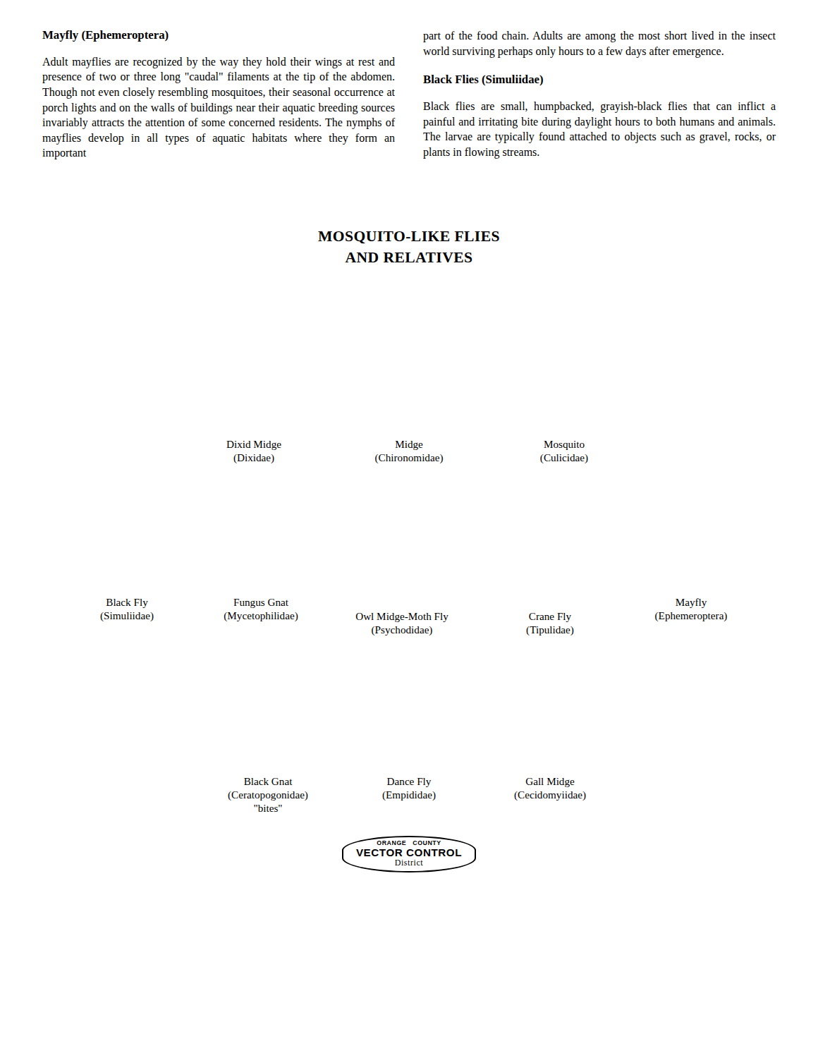Mayfly (Ephemeroptera)
Adult mayflies are recognized by the way they hold their wings at rest and presence of two or three long "caudal" filaments at the tip of the abdomen. Though not even closely resembling mosquitoes, their seasonal occurrence at porch lights and on the walls of buildings near their aquatic breeding sources invariably attracts the attention of some concerned residents. The nymphs of mayflies develop in all types of aquatic habitats where they form an important
part of the food chain. Adults are among the most short lived in the insect world surviving perhaps only hours to a few days after emergence.
Black Flies (Simuliidae)
Black flies are small, humpbacked, grayish-black flies that can inflict a painful and irritating bite during daylight hours to both humans and animals. The larvae are typically found attached to objects such as gravel, rocks, or plants in flowing streams.
MOSQUITO-LIKE FLIES
AND RELATIVES
Dixid Midge(Dixidae)
Midge(Chironomidae)
Mosquito(Culicidae)
Black Fly(Simuliidae)
Fungus Gnat(Mycetophilidae)
Owl Midge-Moth Fly(Psychodidae)
Crane Fly(Tipulidae)
Mayfly(Ephemeroptera)
Black Gnat(Ceratopogonidae)"bites"
Dance Fly(Empididae)
Gall Midge(Cecidomyiidae)
ORANGE COUNTY VECTOR CONTROL District